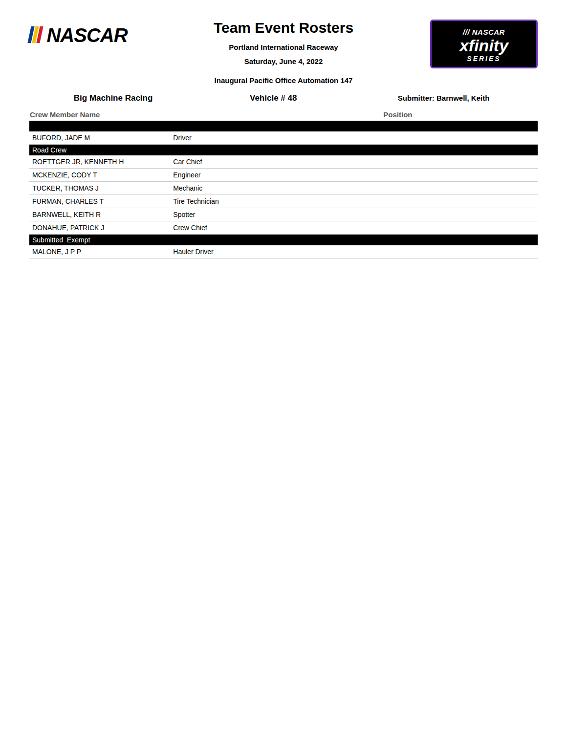NASCAR
Team Event Rosters
Portland International Raceway
Saturday, June 4, 2022
/// NASCAR
xfinity
SERIES
Inaugural Pacific Office Automation 147
Big Machine Racing
Vehicle # 48
Submitter: Barnwell, Keith
| Crew Member Name | Position |
| --- | --- |
| BUFORD, JADE M | Driver |
| Road Crew |
| ROETTGER JR, KENNETH H | Car Chief |
| MCKENZIE, CODY T | Engineer |
| TUCKER, THOMAS J | Mechanic |
| FURMAN, CHARLES T | Tire Technician |
| BARNWELL, KEITH R | Spotter |
| DONAHUE, PATRICK J | Crew Chief |
| Submitted Exempt |
| MALONE, J P P | Hauler Driver |